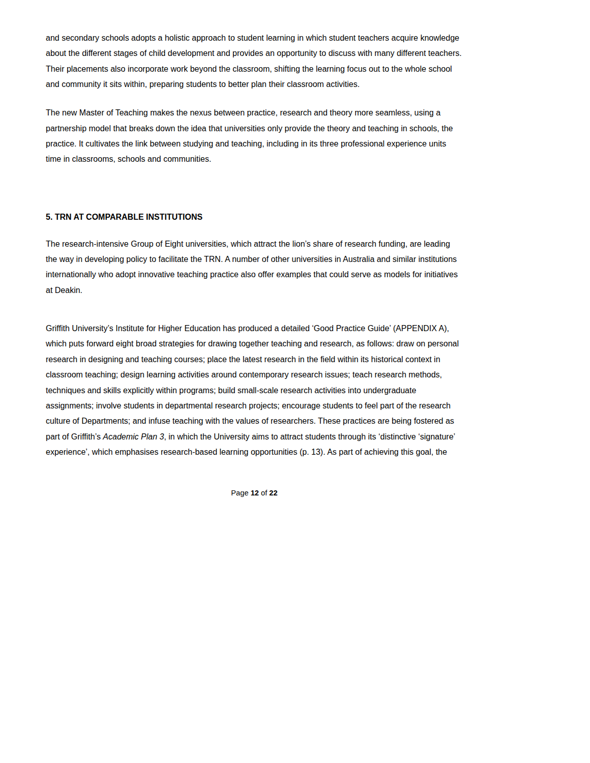and secondary schools adopts a holistic approach to student learning in which student teachers acquire knowledge about the different stages of child development and provides an opportunity to discuss with many different teachers. Their placements also incorporate work beyond the classroom, shifting the learning focus out to the whole school and community it sits within, preparing students to better plan their classroom activities.
The new Master of Teaching makes the nexus between practice, research and theory more seamless, using a partnership model that breaks down the idea that universities only provide the theory and teaching in schools, the practice. It cultivates the link between studying and teaching, including in its three professional experience units time in classrooms, schools and communities.
5. TRN AT COMPARABLE INSTITUTIONS
The research-intensive Group of Eight universities, which attract the lion’s share of research funding, are leading the way in developing policy to facilitate the TRN. A number of other universities in Australia and similar institutions internationally who adopt innovative teaching practice also offer examples that could serve as models for initiatives at Deakin.
Griffith University’s Institute for Higher Education has produced a detailed ‘Good Practice Guide’ (APPENDIX A), which puts forward eight broad strategies for drawing together teaching and research, as follows: draw on personal research in designing and teaching courses; place the latest research in the field within its historical context in classroom teaching; design learning activities around contemporary research issues; teach research methods, techniques and skills explicitly within programs; build small-scale research activities into undergraduate assignments; involve students in departmental research projects; encourage students to feel part of the research culture of Departments; and infuse teaching with the values of researchers. These practices are being fostered as part of Griffith’s Academic Plan 3, in which the University aims to attract students through its ‘distinctive ‘signature’ experience’, which emphasises research-based learning opportunities (p. 13). As part of achieving this goal, the
Page 12 of 22